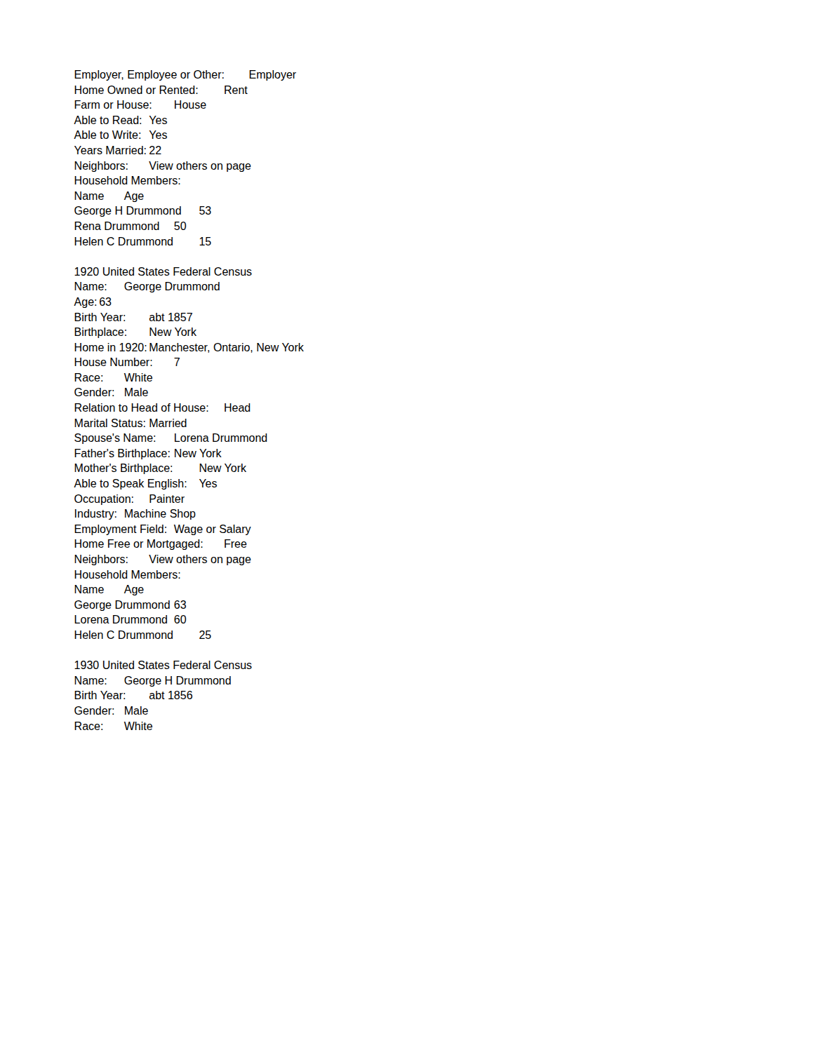Employer, Employee or Other:	Employer
Home Owned or Rented:	Rent
Farm or House:	House
Able to Read:	Yes
Able to Write:	Yes
Years Married:	22
Neighbors:	View others on page
Household Members:
Name	Age
George H Drummond	53
Rena Drummond	50
Helen C Drummond	15

1920 United States Federal Census
Name:	George Drummond
Age:	63
Birth Year:	abt 1857
Birthplace:	New York
Home in 1920:	Manchester, Ontario, New York
House Number:	7
Race:	White
Gender:	Male
Relation to Head of House:	Head
Marital Status:	Married
Spouse's Name:	Lorena Drummond
Father's Birthplace:	New York
Mother's Birthplace:	New York
Able to Speak English:	Yes
Occupation:	Painter
Industry:	Machine Shop
Employment Field:	Wage or Salary
Home Free or Mortgaged:	Free
Neighbors:	View others on page
Household Members:
Name	Age
George Drummond	63
Lorena Drummond	60
Helen C Drummond	25

1930 United States Federal Census
Name:	George H Drummond
Birth Year:	abt 1856
Gender:	Male
Race:	White